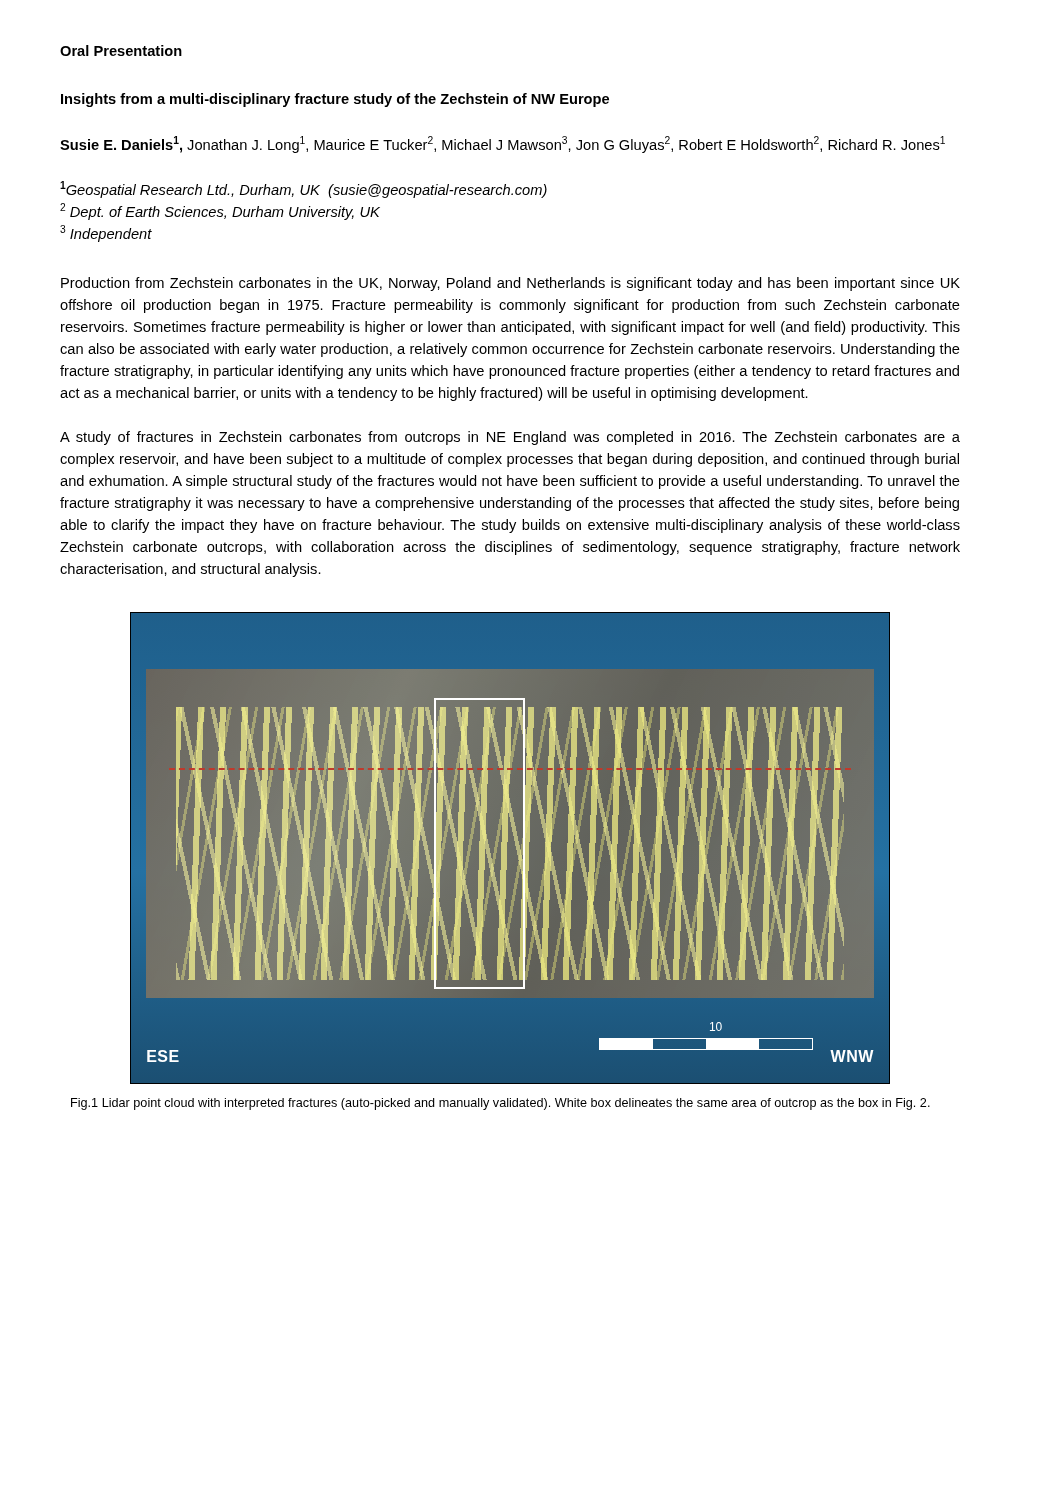Oral Presentation
Insights from a multi-disciplinary fracture study of the Zechstein of NW Europe
Susie E. Daniels1, Jonathan J. Long1, Maurice E Tucker2, Michael J Mawson3, Jon G Gluyas2, Robert E Holdsworth2, Richard R. Jones1
1 Geospatial Research Ltd., Durham, UK (susie@geospatial-research.com)
2 Dept. of Earth Sciences, Durham University, UK
3 Independent
Production from Zechstein carbonates in the UK, Norway, Poland and Netherlands is significant today and has been important since UK offshore oil production began in 1975. Fracture permeability is commonly significant for production from such Zechstein carbonate reservoirs. Sometimes fracture permeability is higher or lower than anticipated, with significant impact for well (and field) productivity. This can also be associated with early water production, a relatively common occurrence for Zechstein carbonate reservoirs. Understanding the fracture stratigraphy, in particular identifying any units which have pronounced fracture properties (either a tendency to retard fractures and act as a mechanical barrier, or units with a tendency to be highly fractured) will be useful in optimising development.
A study of fractures in Zechstein carbonates from outcrops in NE England was completed in 2016. The Zechstein carbonates are a complex reservoir, and have been subject to a multitude of complex processes that began during deposition, and continued through burial and exhumation. A simple structural study of the fractures would not have been sufficient to provide a useful understanding. To unravel the fracture stratigraphy it was necessary to have a comprehensive understanding of the processes that affected the study sites, before being able to clarify the impact they have on fracture behaviour. The study builds on extensive multi-disciplinary analysis of these world-class Zechstein carbonate outcrops, with collaboration across the disciplines of sedimentology, sequence stratigraphy, fracture network characterisation, and structural analysis.
ESE
WNW
10
Fig.1 Lidar point cloud with interpreted fractures (auto-picked and manually validated). White box delineates the same area of outcrop as the box in Fig. 2.